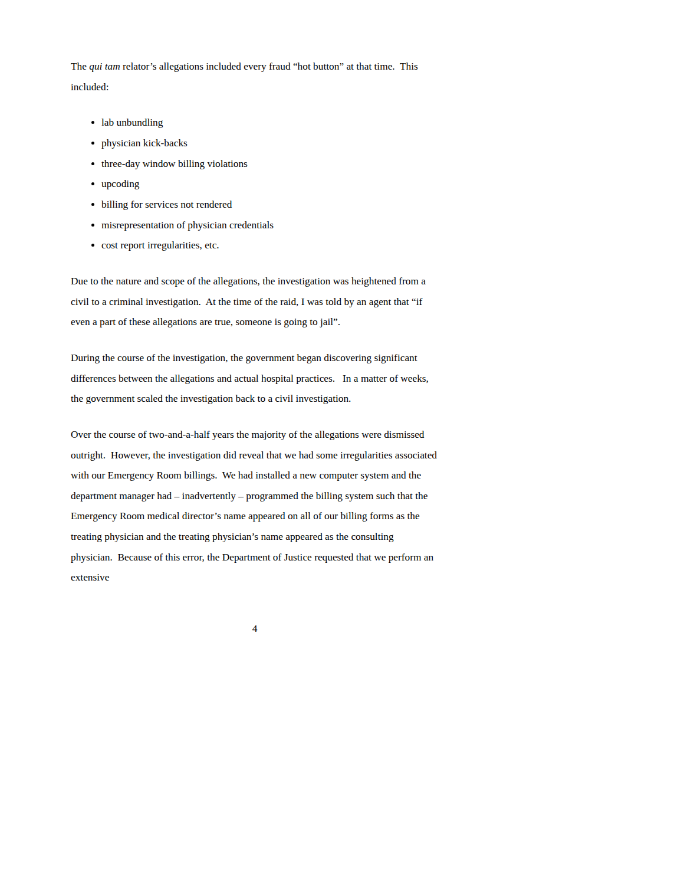The qui tam relator’s allegations included every fraud “hot button” at that time. This included:
lab unbundling
physician kick-backs
three-day window billing violations
upcoding
billing for services not rendered
misrepresentation of physician credentials
cost report irregularities, etc.
Due to the nature and scope of the allegations, the investigation was heightened from a civil to a criminal investigation. At the time of the raid, I was told by an agent that “if even a part of these allegations are true, someone is going to jail”.
During the course of the investigation, the government began discovering significant differences between the allegations and actual hospital practices. In a matter of weeks, the government scaled the investigation back to a civil investigation.
Over the course of two-and-a-half years the majority of the allegations were dismissed outright. However, the investigation did reveal that we had some irregularities associated with our Emergency Room billings. We had installed a new computer system and the department manager had – inadvertently – programmed the billing system such that the Emergency Room medical director’s name appeared on all of our billing forms as the treating physician and the treating physician’s name appeared as the consulting physician. Because of this error, the Department of Justice requested that we perform an extensive
4